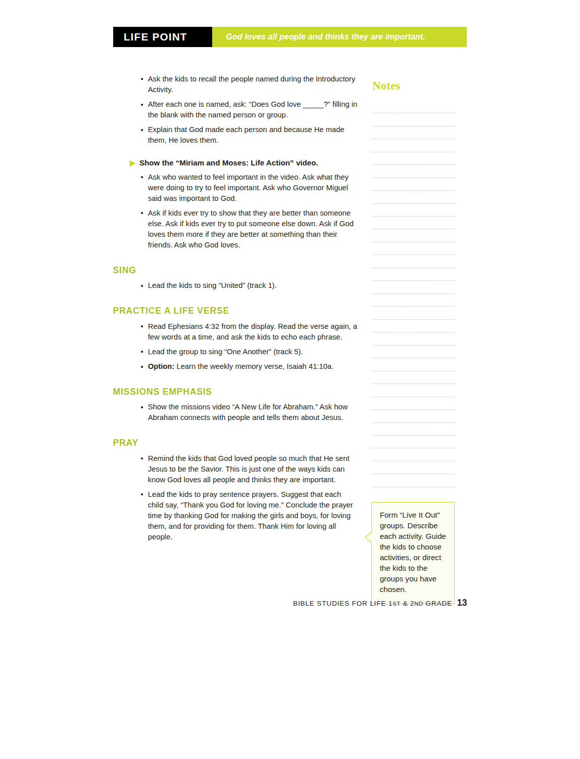LIFE POINT
God loves all people and thinks they are important.
Ask the kids to recall the people named during the Introductory Activity.
After each one is named, ask: “Does God love _____?” filling in the blank with the named person or group.
Explain that God made each person and because He made them, He loves them.
▶Show the “Miriam and Moses: Life Action” video.
Ask who wanted to feel important in the video. Ask what they were doing to try to feel important. Ask who Governor Miguel said was important to God.
Ask if kids ever try to show that they are better than someone else. Ask if kids ever try to put someone else down. Ask if God loves them more if they are better at something than their friends. Ask who God loves.
SING
Lead the kids to sing “United” (track 1).
PRACTICE A LIFE VERSE
Read Ephesians 4:32 from the display. Read the verse again, a few words at a time, and ask the kids to echo each phrase.
Lead the group to sing “One Another” (track 5).
Option: Learn the weekly memory verse, Isaiah 41:10a.
MISSIONS EMPHASIS
Show the missions video “A New Life for Abraham.” Ask how Abraham connects with people and tells them about Jesus.
PRAY
Remind the kids that God loved people so much that He sent Jesus to be the Savior. This is just one of the ways kids can know God loves all people and thinks they are important.
Lead the kids to pray sentence prayers. Suggest that each child say, “Thank you God for loving me.” Conclude the prayer time by thanking God for making the girls and boys, for loving them, and for providing for them. Thank Him for loving all people.
Notes
Form “Live It Out” groups. Describe each activity. Guide the kids to choose activities, or direct the kids to the groups you have chosen.
BIBLE STUDIES FOR LIFE 1ST & 2ND GRADE 13